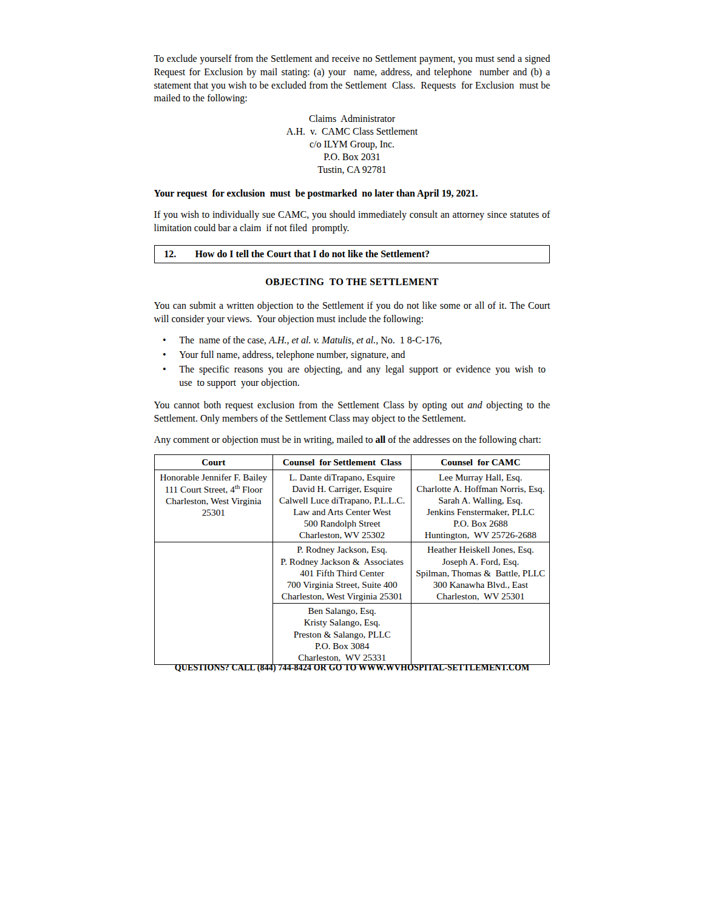To exclude yourself from the Settlement and receive no Settlement payment, you must send a signed Request for Exclusion by mail stating: (a) your name, address, and telephone number and (b) a statement that you wish to be excluded from the Settlement Class. Requests for Exclusion must be mailed to the following:
Claims Administrator
A.H. v. CAMC Class Settlement
c/o ILYM Group, Inc.
P.O. Box 2031
Tustin, CA 92781
Your request for exclusion must be postmarked no later than April 19, 2021.
If you wish to individually sue CAMC, you should immediately consult an attorney since statutes of limitation could bar a claim if not filed promptly.
12. How do I tell the Court that I do not like the Settlement?
OBJECTING TO THE SETTLEMENT
You can submit a written objection to the Settlement if you do not like some or all of it. The Court will consider your views. Your objection must include the following:
•The name of the case, A.H., et al. v. Matulis, et al., No. 1 8-C-176,
•Your full name, address, telephone number, signature, and
•The specific reasons you are objecting, and any legal support or evidence you wish to use to support your objection.
You cannot both request exclusion from the Settlement Class by opting out and objecting to the Settlement. Only members of the Settlement Class may object to the Settlement.
Any comment or objection must be in writing, mailed to all of the addresses on the following chart:
| Court | Counsel for Settlement Class | Counsel for CAMC |
| --- | --- | --- |
| Honorable Jennifer F. Bailey 111 Court Street, 4 th Floor Charleston, West Virginia 25301 | L. Dante diTrapano, Esquire David H. Carriger, Esquire Calwell Luce diTrapano, P.L.L.C. Law and Arts Center West 500 Randolph Street Charleston, WV 25302 | Lee Murray Hall, Esq. Charlotte A. Hoffman Norris, Esq. Sarah A. Walling, Esq. Jenkins Fenstermaker, PLLC P.O. Box 2688 Huntington, WV 25726-2688 |
| | P. Rodney Jackson, Esq. P. Rodney Jackson & Associates 401 Fifth Third Center 700 Virginia Street, Suite 400 Charleston, West Virginia 25301 | Heather Heiskell Jones, Esq. Joseph A. Ford, Esq. Spilman, Thomas & Battle, PLLC 300 Kanawha Blvd., East Charleston, WV 25301 |
| Ben Salango, Esq. Kristy Salango, Esq. Preston & Salango, PLLC P.O. Box 3084 Charleston, WV 25331 | |
QUESTIONS? CALL (844) 744-8424 OR GO TO WWW.WVHOSPITAL-SETTLEMENT.COM